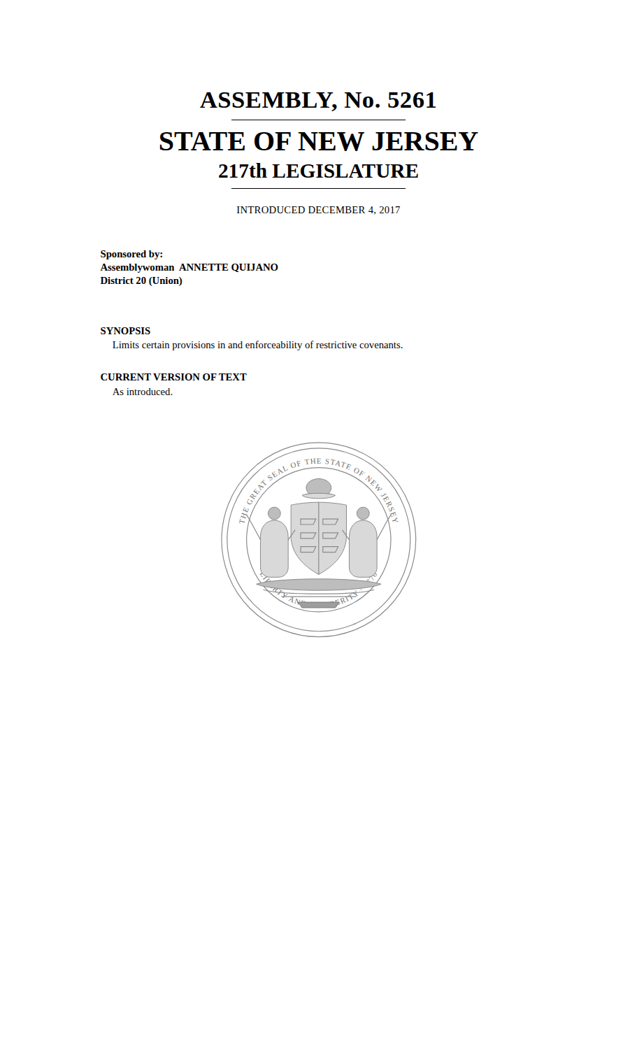ASSEMBLY, No. 5261
STATE OF NEW JERSEY
217th LEGISLATURE
INTRODUCED DECEMBER 4, 2017
Sponsored by:
Assemblywoman ANNETTE QUIJANO
District 20 (Union)
SYNOPSIS
Limits certain provisions in and enforceability of restrictive covenants.
CURRENT VERSION OF TEXT
As introduced.
THE GREAT SEAL OF THE STATE OF NEW JERSEY LIBERTY AND PROSPERITY · 1776